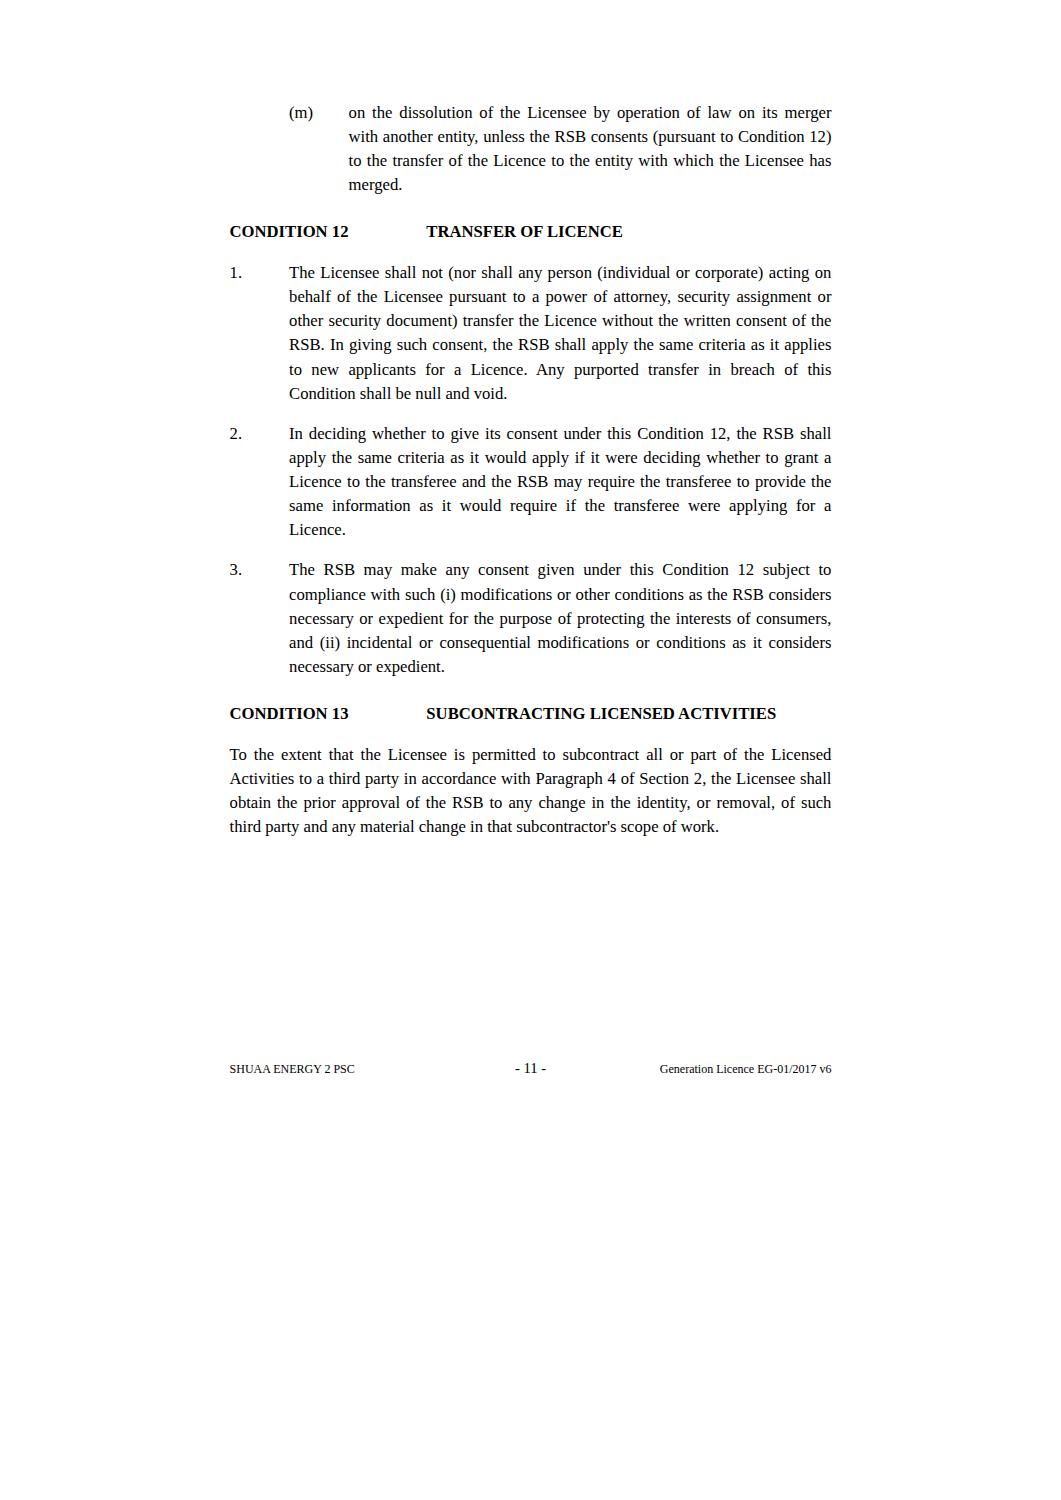(m)
on the dissolution of the Licensee by operation of law on its merger with another entity, unless the RSB consents (pursuant to Condition 12) to the transfer of the Licence to the entity with which the Licensee has merged.
CONDITION 12
TRANSFER OF LICENCE
1.
The Licensee shall not (nor shall any person (individual or corporate) acting on behalf of the Licensee pursuant to a power of attorney, security assignment or other security document) transfer the Licence without the written consent of the RSB. In giving such consent, the RSB shall apply the same criteria as it applies to new applicants for a Licence. Any purported transfer in breach of this Condition shall be null and void.
2.
In deciding whether to give its consent under this Condition 12, the RSB shall apply the same criteria as it would apply if it were deciding whether to grant a Licence to the transferee and the RSB may require the transferee to provide the same information as it would require if the transferee were applying for a Licence.
3.
The RSB may make any consent given under this Condition 12 subject to compliance with such (i) modifications or other conditions as the RSB considers necessary or expedient for the purpose of protecting the interests of consumers, and (ii) incidental or consequential modifications or conditions as it considers necessary or expedient.
CONDITION 13
SUBCONTRACTING LICENSED ACTIVITIES
To the extent that the Licensee is permitted to subcontract all or part of the Licensed Activities to a third party in accordance with Paragraph 4 of Section 2, the Licensee shall obtain the prior approval of the RSB to any change in the identity, or removal, of such third party and any material change in that subcontractor's scope of work.
SHUAA ENERGY 2 PSC
- 11 -
Generation Licence EG-01/2017 v6